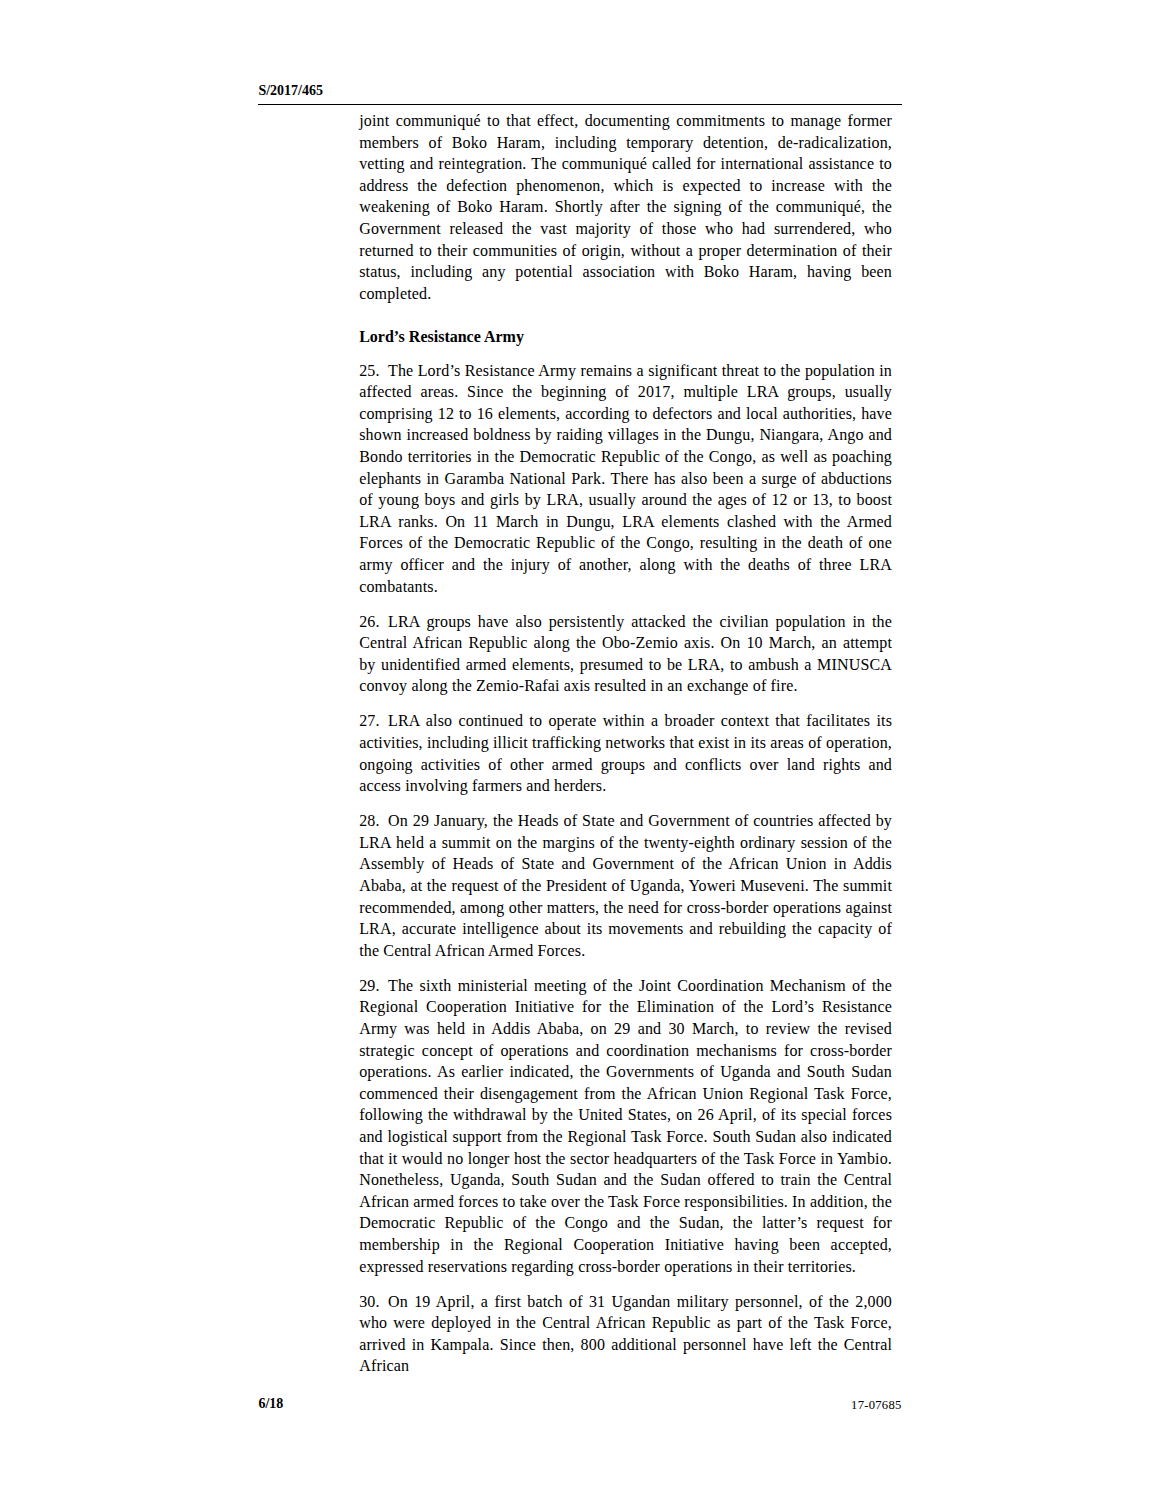S/2017/465
joint communiqué to that effect, documenting commitments to manage former members of Boko Haram, including temporary detention, de-radicalization, vetting and reintegration. The communiqué called for international assistance to address the defection phenomenon, which is expected to increase with the weakening of Boko Haram. Shortly after the signing of the communiqué, the Government released the vast majority of those who had surrendered, who returned to their communities of origin, without a proper determination of their status, including any potential association with Boko Haram, having been completed.
Lord’s Resistance Army
25. The Lord’s Resistance Army remains a significant threat to the population in affected areas. Since the beginning of 2017, multiple LRA groups, usually comprising 12 to 16 elements, according to defectors and local authorities, have shown increased boldness by raiding villages in the Dungu, Niangara, Ango and Bondo territories in the Democratic Republic of the Congo, as well as poaching elephants in Garamba National Park. There has also been a surge of abductions of young boys and girls by LRA, usually around the ages of 12 or 13, to boost LRA ranks. On 11 March in Dungu, LRA elements clashed with the Armed Forces of the Democratic Republic of the Congo, resulting in the death of one army officer and the injury of another, along with the deaths of three LRA combatants.
26. LRA groups have also persistently attacked the civilian population in the Central African Republic along the Obo-Zemio axis. On 10 March, an attempt by unidentified armed elements, presumed to be LRA, to ambush a MINUSCA convoy along the Zemio-Rafai axis resulted in an exchange of fire.
27. LRA also continued to operate within a broader context that facilitates its activities, including illicit trafficking networks that exist in its areas of operation, ongoing activities of other armed groups and conflicts over land rights and access involving farmers and herders.
28. On 29 January, the Heads of State and Government of countries affected by LRA held a summit on the margins of the twenty-eighth ordinary session of the Assembly of Heads of State and Government of the African Union in Addis Ababa, at the request of the President of Uganda, Yoweri Museveni. The summit recommended, among other matters, the need for cross-border operations against LRA, accurate intelligence about its movements and rebuilding the capacity of the Central African Armed Forces.
29. The sixth ministerial meeting of the Joint Coordination Mechanism of the Regional Cooperation Initiative for the Elimination of the Lord’s Resistance Army was held in Addis Ababa, on 29 and 30 March, to review the revised strategic concept of operations and coordination mechanisms for cross-border operations. As earlier indicated, the Governments of Uganda and South Sudan commenced their disengagement from the African Union Regional Task Force, following the withdrawal by the United States, on 26 April, of its special forces and logistical support from the Regional Task Force. South Sudan also indicated that it would no longer host the sector headquarters of the Task Force in Yambio. Nonetheless, Uganda, South Sudan and the Sudan offered to train the Central African armed forces to take over the Task Force responsibilities. In addition, the Democratic Republic of the Congo and the Sudan, the latter’s request for membership in the Regional Cooperation Initiative having been accepted, expressed reservations regarding cross-border operations in their territories.
30. On 19 April, a first batch of 31 Ugandan military personnel, of the 2,000 who were deployed in the Central African Republic as part of the Task Force, arrived in Kampala. Since then, 800 additional personnel have left the Central African
6/18 17-07685